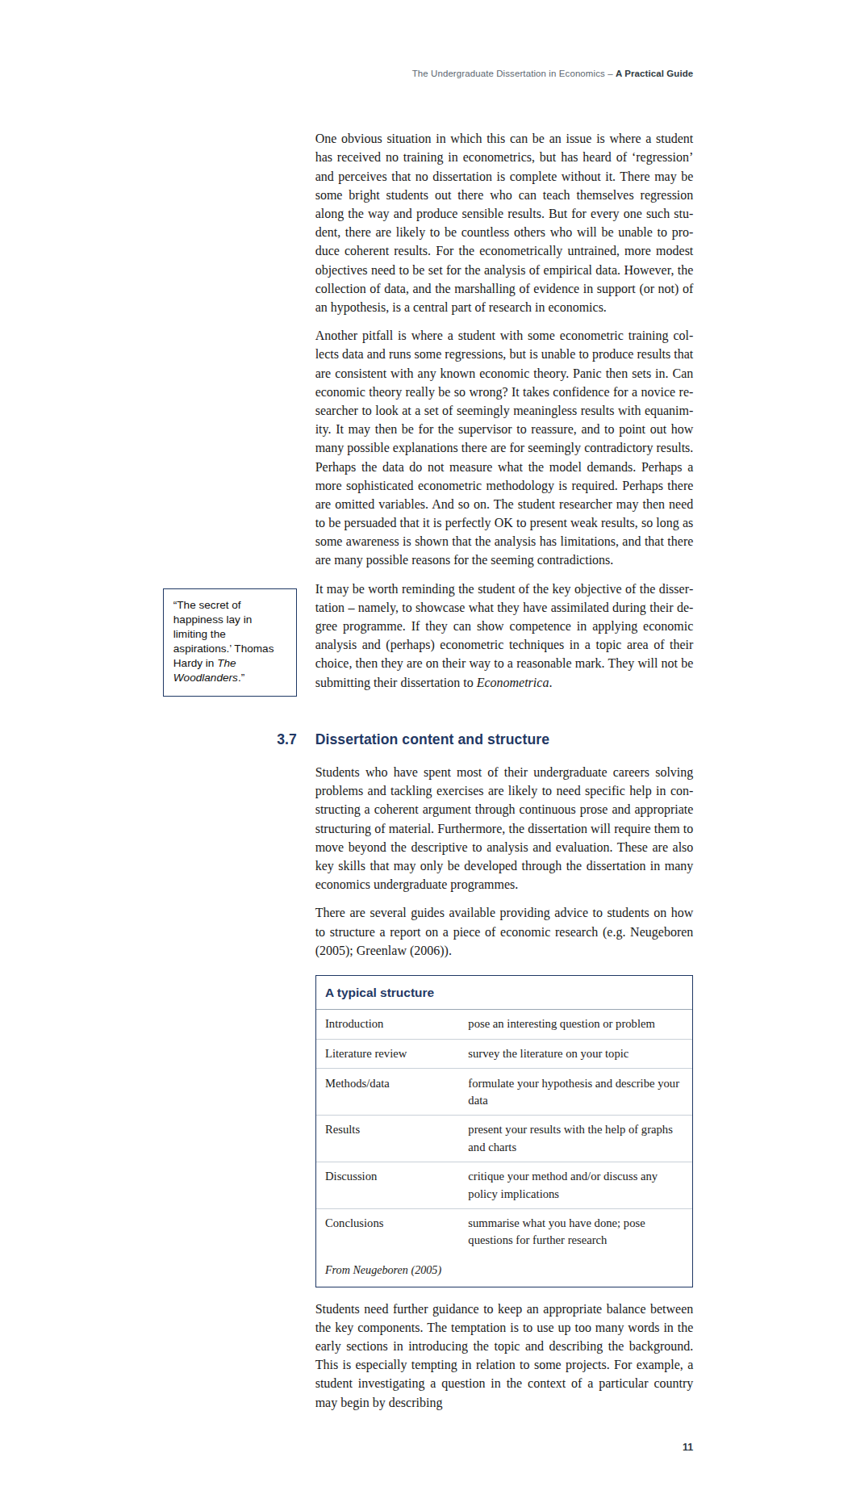The Undergraduate Dissertation in Economics – A Practical Guide
One obvious situation in which this can be an issue is where a student has received no training in econometrics, but has heard of ‘regression’ and perceives that no dissertation is complete without it. There may be some bright students out there who can teach themselves regression along the way and produce sensible results. But for every one such student, there are likely to be countless others who will be unable to produce coherent results. For the econometrically untrained, more modest objectives need to be set for the analysis of empirical data. However, the collection of data, and the marshalling of evidence in support (or not) of an hypothesis, is a central part of research in economics.
Another pitfall is where a student with some econometric training collects data and runs some regressions, but is unable to produce results that are consistent with any known economic theory. Panic then sets in. Can economic theory really be so wrong? It takes confidence for a novice researcher to look at a set of seemingly meaningless results with equanimity. It may then be for the supervisor to reassure, and to point out how many possible explanations there are for seemingly contradictory results. Perhaps the data do not measure what the model demands. Perhaps a more sophisticated econometric methodology is required. Perhaps there are omitted variables. And so on. The student researcher may then need to be persuaded that it is perfectly OK to present weak results, so long as some awareness is shown that the analysis has limitations, and that there are many possible reasons for the seeming contradictions.
“The secret of happiness lay in limiting the aspirations.’ Thomas Hardy in The Woodlanders.”
It may be worth reminding the student of the key objective of the dissertation – namely, to showcase what they have assimilated during their degree programme. If they can show competence in applying economic analysis and (perhaps) econometric techniques in a topic area of their choice, then they are on their way to a reasonable mark. They will not be submitting their dissertation to Econometrica.
3.7
Dissertation content and structure
Students who have spent most of their undergraduate careers solving problems and tackling exercises are likely to need specific help in constructing a coherent argument through continuous prose and appropriate structuring of material. Furthermore, the dissertation will require them to move beyond the descriptive to analysis and evaluation. These are also key skills that may only be developed through the dissertation in many economics undergraduate programmes.
There are several guides available providing advice to students on how to structure a report on a piece of economic research (e.g. Neugeboren (2005); Greenlaw (2006)).
A typical structure
| Introduction | pose an interesting question or problem |
| Literature review | survey the literature on your topic |
| Methods/data | formulate your hypothesis and describe your data |
| Results | present your results with the help of graphs and charts |
| Discussion | critique your method and/or discuss any policy implications |
| Conclusions | summarise what you have done; pose questions for further research |
From Neugeboren (2005)
Students need further guidance to keep an appropriate balance between the key components. The temptation is to use up too many words in the early sections in introducing the topic and describing the background. This is especially tempting in relation to some projects. For example, a student investigating a question in the context of a particular country may begin by describing
11